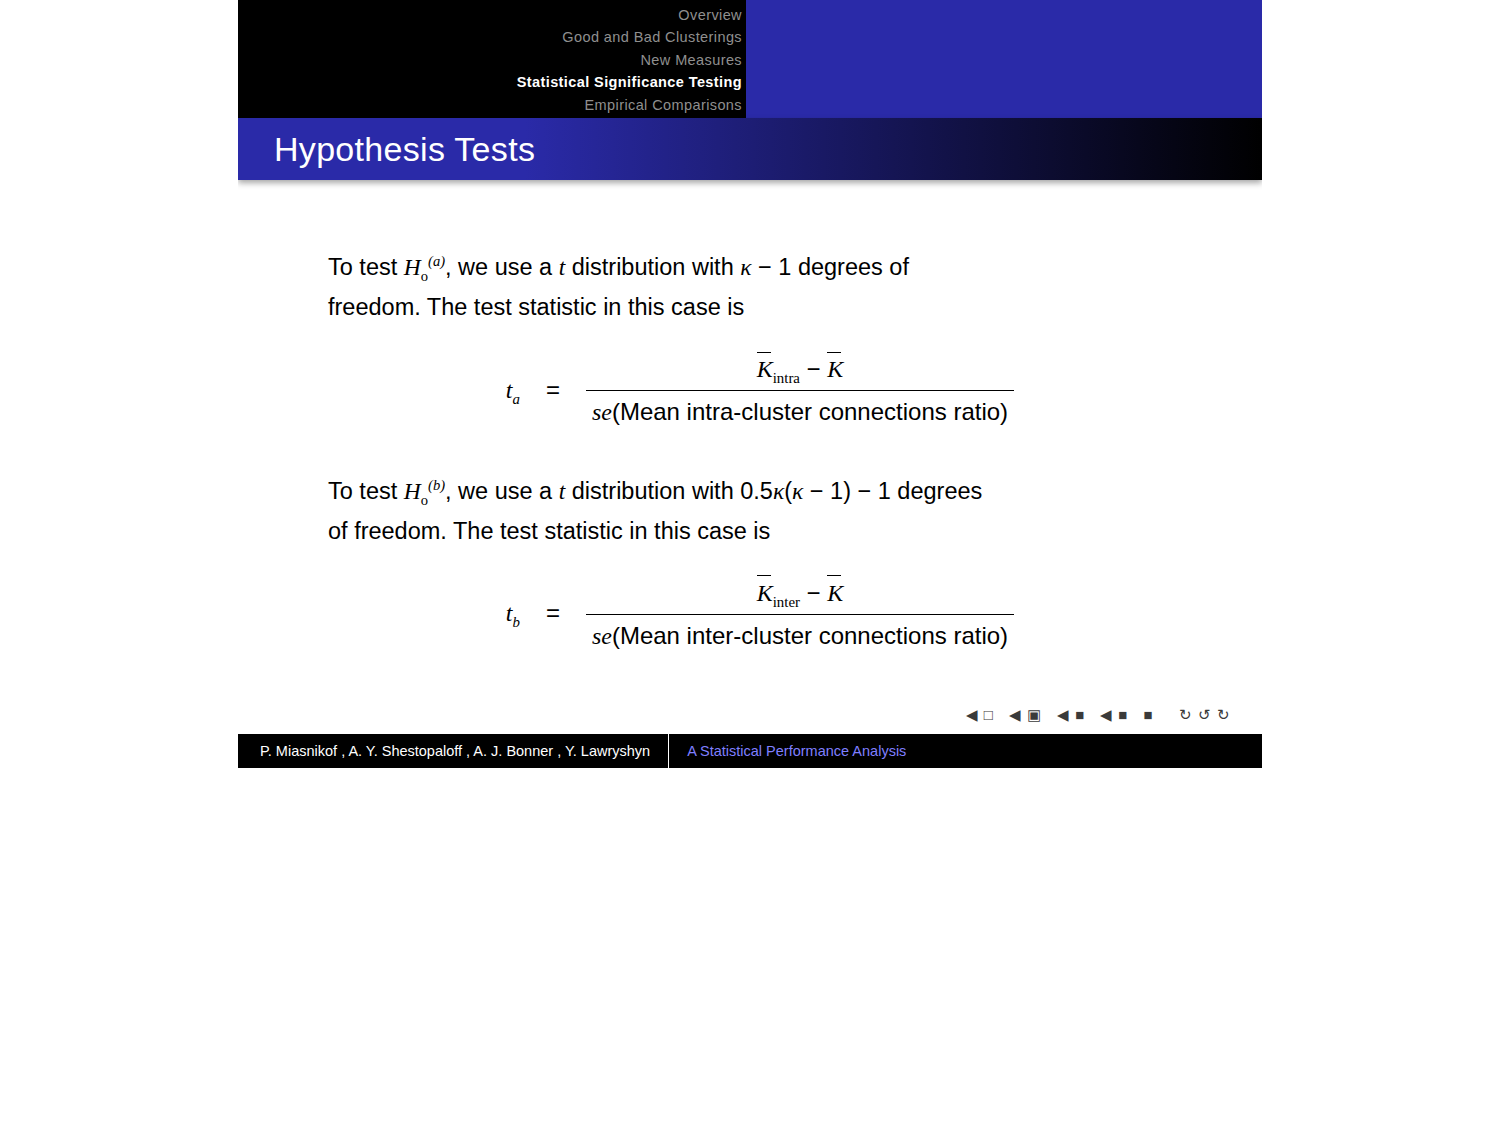Overview
Good and Bad Clusterings
New Measures
Statistical Significance Testing
Empirical Comparisons
Discussion
Hypothesis Tests
To test Ho(a), we use a t distribution with κ − 1 degrees of
freedom. The test statistic in this case is
ta = Kintra − K se(Mean intra-cluster connections ratio)
To test Ho(b), we use a t distribution with 0.5κ(κ − 1) − 1 degrees
of freedom. The test statistic in this case is
tb = Kinter − K se(Mean inter-cluster connections ratio)
◀□ ◀▣ ◀■ ◀■ ■ ↻↺↻
P. Miasnikof , A. Y. Shestopaloff , A. J. Bonner , Y. Lawryshyn A Statistical Performance Analysis